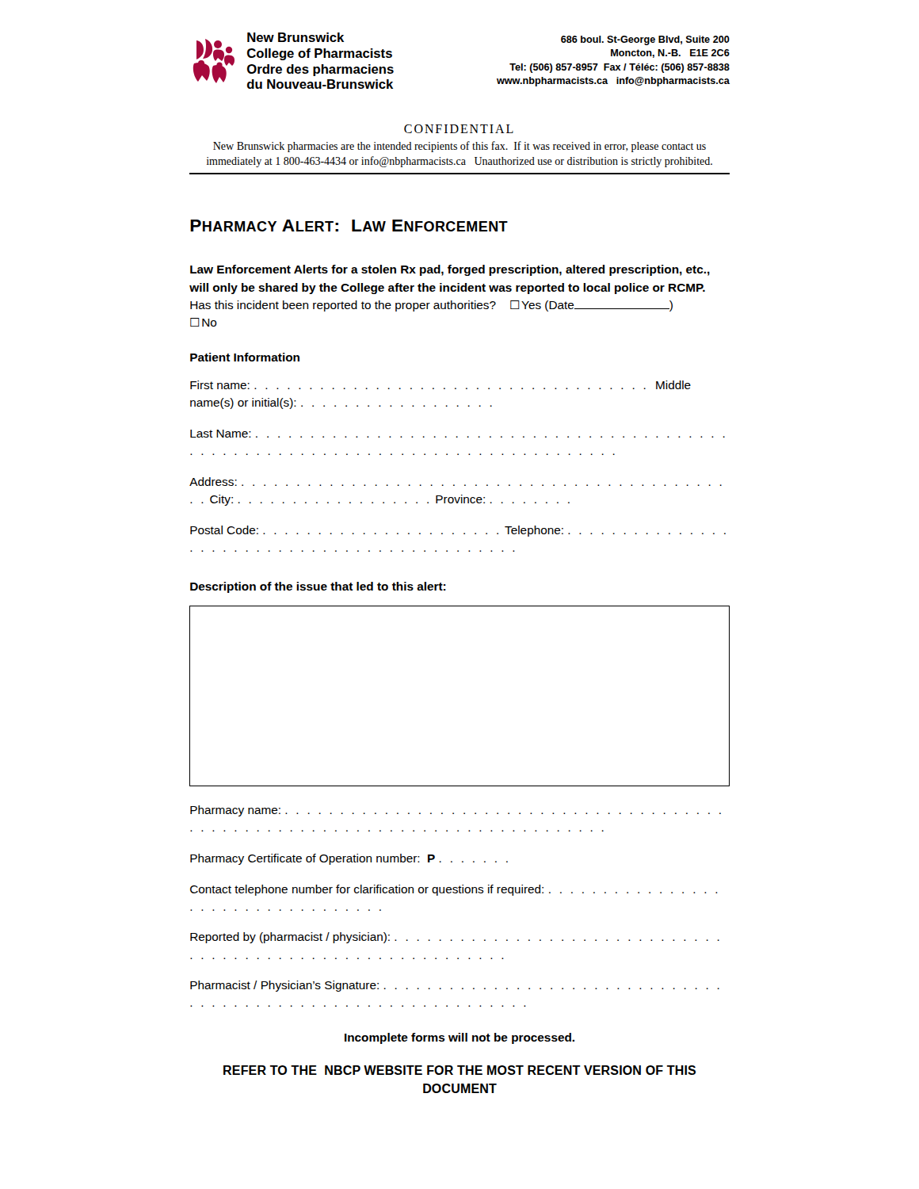New Brunswick
College of Pharmacists
Ordre des pharmaciens
du Nouveau-Brunswick
686 boul. St-George Blvd, Suite 200
Moncton, N.-B. E1E 2C6
Tel: (506) 857-8957 Fax / Téléc: (506) 857-8838
www.nbpharmacists.ca info@nbpharmacists.ca
CONFIDENTIAL
New Brunswick pharmacies are the intended recipients of this fax. If it was received in error, please contact us immediately at 1 800-463-4434 or info@nbpharmacists.ca Unauthorized use or distribution is strictly prohibited.
PHARMACY ALERT: LAW ENFORCEMENT
Law Enforcement Alerts for a stolen Rx pad, forged prescription, altered prescription, etc., will only be shared by the College after the incident was reported to local police or RCMP. Has this incident been reported to the proper authorities? ☐Yes (Date ) ☐No
Patient Information
First name: . . . . . . . . . . . . . . . . . . . . . . . . . . . . . . . . . . . . Middle name(s) or initial(s): . . . . . . . . . . . . . . . . . .
Last Name: . . . . . . . . . . . . . . . . . . . . . . . . . . . . . . . . . . . . . . . . . . . . . . . . . . . . . . . . . . . . . . . . . . . . . . . . . . . . . . . . . .
Address: . . . . . . . . . . . . . . . . . . . . . . . . . . . . . . . . . . . . . . . . . . . . . . City: . . . . . . . . . . . . . . . . . . Province: . . . . . . . .
Postal Code: . . . . . . . . . . . . . . . . . . . . . . Telephone: . . . . . . . . . . . . . . . . . . . . . . . . . . . . . . . . . . . . . . . . . . . . .
Description of the issue that led to this alert:
Pharmacy name: . . . . . . . . . . . . . . . . . . . . . . . . . . . . . . . . . . . . . . . . . . . . . . . . . . . . . . . . . . . . . . . . . . . . . . . . . . . . . .
Pharmacy Certificate of Operation number: P . . . . . . .
Contact telephone number for clarification or questions if required: . . . . . . . . . . . . . . . . . . . . . . . . . . . . . . . . . .
Reported by (pharmacist / physician): . . . . . . . . . . . . . . . . . . . . . . . . . . . . . . . . . . . . . . . . . . . . . . . . . . . . . . . . . . .
Pharmacist / Physician’s Signature: . . . . . . . . . . . . . . . . . . . . . . . . . . . . . . . . . . . . . . . . . . . . . . . . . . . . . . . . . . . . . .
Incomplete forms will not be processed.
REFER TO THE NBCP WEBSITE FOR THE MOST RECENT VERSION OF THIS DOCUMENT